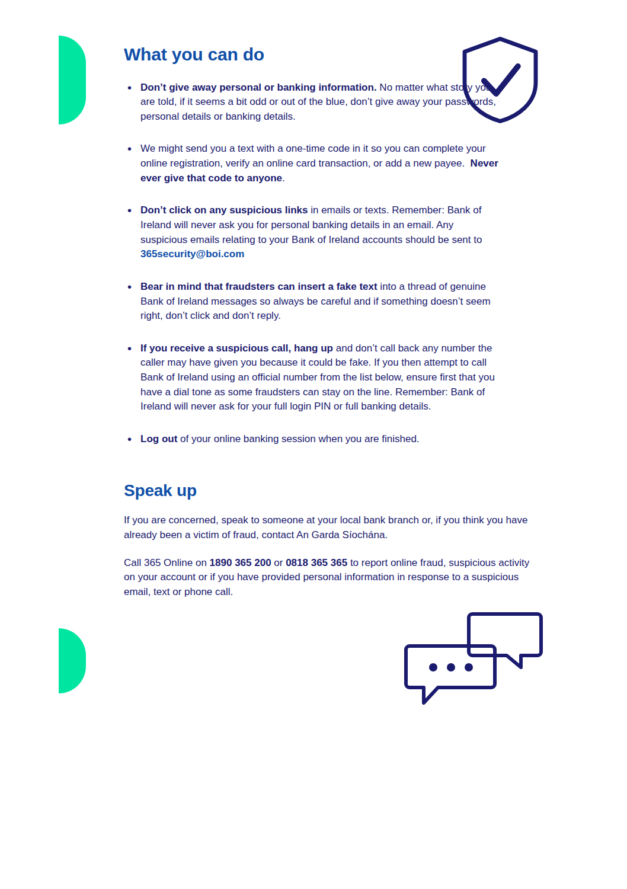What you can do
Don’t give away personal or banking information. No matter what story you are told, if it seems a bit odd or out of the blue, don’t give away your passwords, personal details or banking details.
We might send you a text with a one-time code in it so you can complete your online registration, verify an online card transaction, or add a new payee. Never ever give that code to anyone.
Don’t click on any suspicious links in emails or texts. Remember: Bank of Ireland will never ask you for personal banking details in an email. Any suspicious emails relating to your Bank of Ireland accounts should be sent to 365security@boi.com
Bear in mind that fraudsters can insert a fake text into a thread of genuine Bank of Ireland messages so always be careful and if something doesn’t seem right, don’t click and don’t reply.
If you receive a suspicious call, hang up and don’t call back any number the caller may have given you because it could be fake. If you then attempt to call Bank of Ireland using an official number from the list below, ensure first that you have a dial tone as some fraudsters can stay on the line. Remember: Bank of Ireland will never ask for your full login PIN or full banking details.
Log out of your online banking session when you are finished.
Speak up
If you are concerned, speak to someone at your local bank branch or, if you think you have already been a victim of fraud, contact An Garda Síochána.
Call 365 Online on 1890 365 200 or 0818 365 365 to report online fraud, suspicious activity on your account or if you have provided personal information in response to a suspicious email, text or phone call.